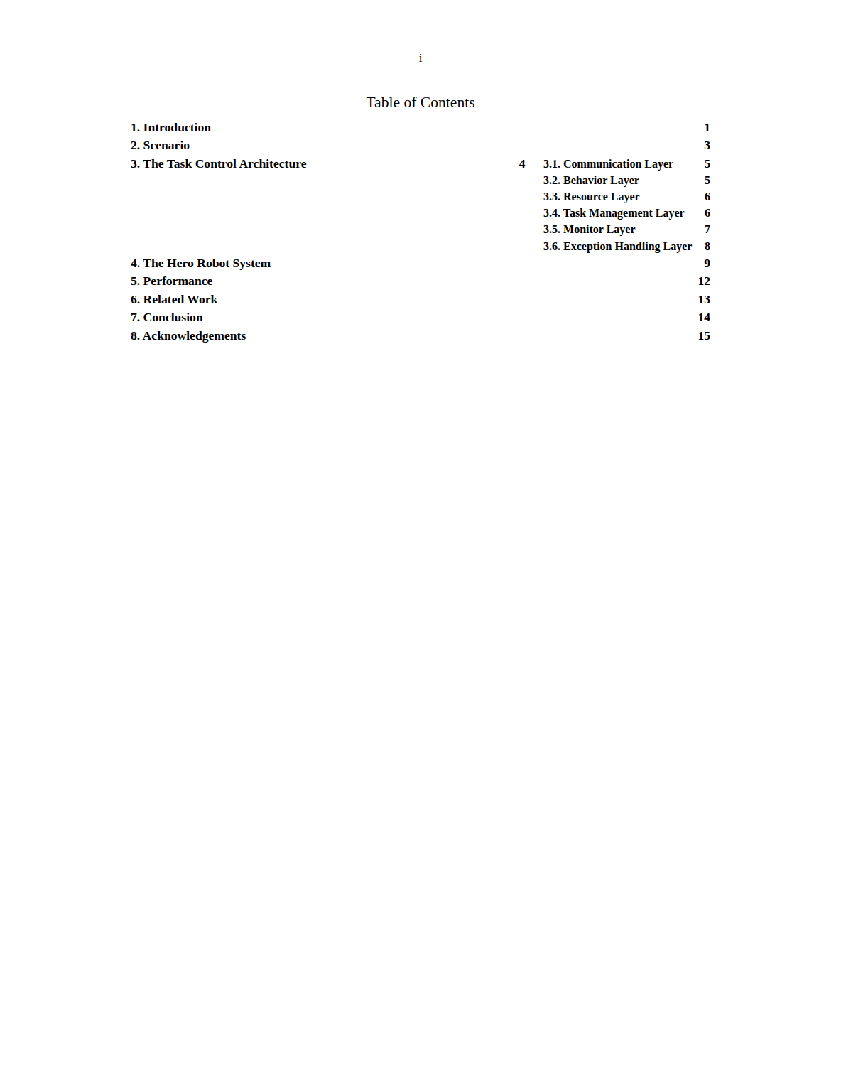i
Table of Contents
1. Introduction 1
2. Scenario 3
3. The Task Control Architecture 4
3.1. Communication Layer 5
3.2. Behavior Layer 5
3.3. Resource Layer 6
3.4. Task Management Layer 6
3.5. Monitor Layer 7
3.6. Exception Handling Layer 8
4. The Hero Robot System 9
5. Performance 12
6. Related Work 13
7. Conclusion 14
8. Acknowledgements 15